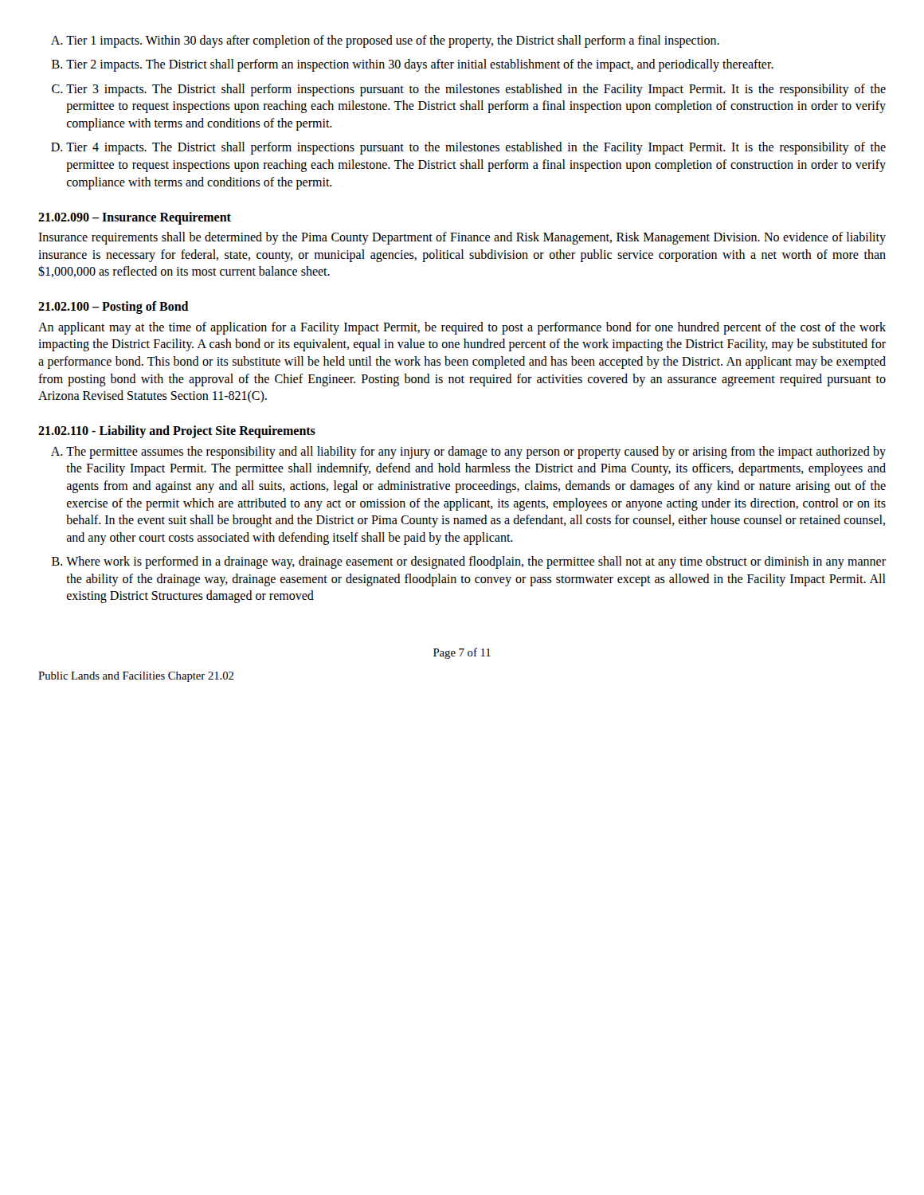Tier 1 impacts. Within 30 days after completion of the proposed use of the property, the District shall perform a final inspection.
Tier 2 impacts. The District shall perform an inspection within 30 days after initial establishment of the impact, and periodically thereafter.
Tier 3 impacts. The District shall perform inspections pursuant to the milestones established in the Facility Impact Permit. It is the responsibility of the permittee to request inspections upon reaching each milestone. The District shall perform a final inspection upon completion of construction in order to verify compliance with terms and conditions of the permit.
Tier 4 impacts. The District shall perform inspections pursuant to the milestones established in the Facility Impact Permit. It is the responsibility of the permittee to request inspections upon reaching each milestone. The District shall perform a final inspection upon completion of construction in order to verify compliance with terms and conditions of the permit.
21.02.090 – Insurance Requirement
Insurance requirements shall be determined by the Pima County Department of Finance and Risk Management, Risk Management Division. No evidence of liability insurance is necessary for federal, state, county, or municipal agencies, political subdivision or other public service corporation with a net worth of more than $1,000,000 as reflected on its most current balance sheet.
21.02.100 – Posting of Bond
An applicant may at the time of application for a Facility Impact Permit, be required to post a performance bond for one hundred percent of the cost of the work impacting the District Facility. A cash bond or its equivalent, equal in value to one hundred percent of the work impacting the District Facility, may be substituted for a performance bond. This bond or its substitute will be held until the work has been completed and has been accepted by the District. An applicant may be exempted from posting bond with the approval of the Chief Engineer. Posting bond is not required for activities covered by an assurance agreement required pursuant to Arizona Revised Statutes Section 11-821(C).
21.02.110 - Liability and Project Site Requirements
The permittee assumes the responsibility and all liability for any injury or damage to any person or property caused by or arising from the impact authorized by the Facility Impact Permit. The permittee shall indemnify, defend and hold harmless the District and Pima County, its officers, departments, employees and agents from and against any and all suits, actions, legal or administrative proceedings, claims, demands or damages of any kind or nature arising out of the exercise of the permit which are attributed to any act or omission of the applicant, its agents, employees or anyone acting under its direction, control or on its behalf. In the event suit shall be brought and the District or Pima County is named as a defendant, all costs for counsel, either house counsel or retained counsel, and any other court costs associated with defending itself shall be paid by the applicant.
Where work is performed in a drainage way, drainage easement or designated floodplain, the permittee shall not at any time obstruct or diminish in any manner the ability of the drainage way, drainage easement or designated floodplain to convey or pass stormwater except as allowed in the Facility Impact Permit. All existing District Structures damaged or removed
Page 7 of 11
Public Lands and Facilities Chapter 21.02